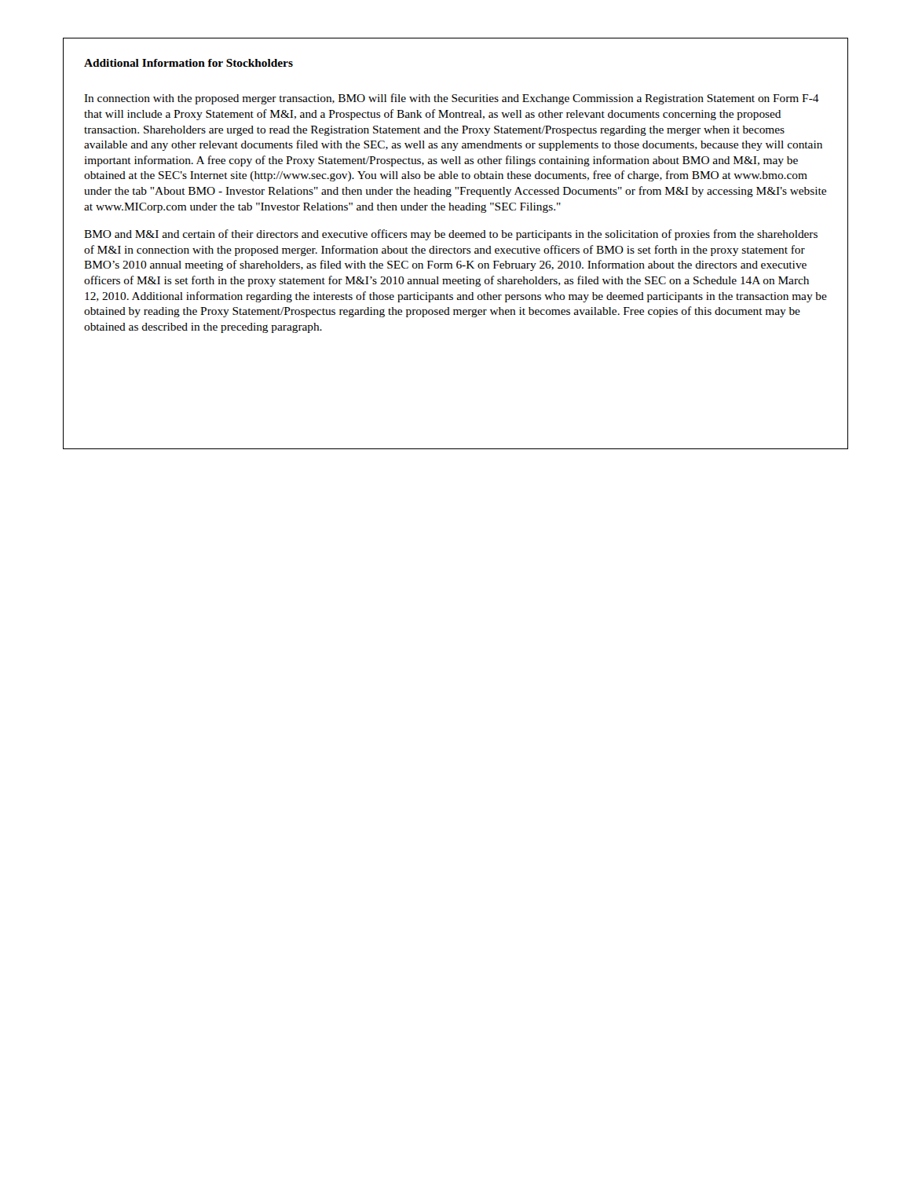Additional Information for Stockholders
In connection with the proposed merger transaction, BMO will file with the Securities and Exchange Commission a Registration Statement on Form F-4 that will include a Proxy Statement of M&I, and a Prospectus of Bank of Montreal, as well as other relevant documents concerning the proposed transaction. Shareholders are urged to read the Registration Statement and the Proxy Statement/Prospectus regarding the merger when it becomes available and any other relevant documents filed with the SEC, as well as any amendments or supplements to those documents, because they will contain important information. A free copy of the Proxy Statement/Prospectus, as well as other filings containing information about BMO and M&I, may be obtained at the SEC's Internet site (http://www.sec.gov). You will also be able to obtain these documents, free of charge, from BMO at www.bmo.com under the tab "About BMO - Investor Relations" and then under the heading "Frequently Accessed Documents" or from M&I by accessing M&I's website at www.MICorp.com under the tab "Investor Relations" and then under the heading "SEC Filings."
BMO and M&I and certain of their directors and executive officers may be deemed to be participants in the solicitation of proxies from the shareholders of M&I in connection with the proposed merger. Information about the directors and executive officers of BMO is set forth in the proxy statement for BMO’s 2010 annual meeting of shareholders, as filed with the SEC on Form 6-K on February 26, 2010. Information about the directors and executive officers of M&I is set forth in the proxy statement for M&I’s 2010 annual meeting of shareholders, as filed with the SEC on a Schedule 14A on March 12, 2010. Additional information regarding the interests of those participants and other persons who may be deemed participants in the transaction may be obtained by reading the Proxy Statement/Prospectus regarding the proposed merger when it becomes available. Free copies of this document may be obtained as described in the preceding paragraph.